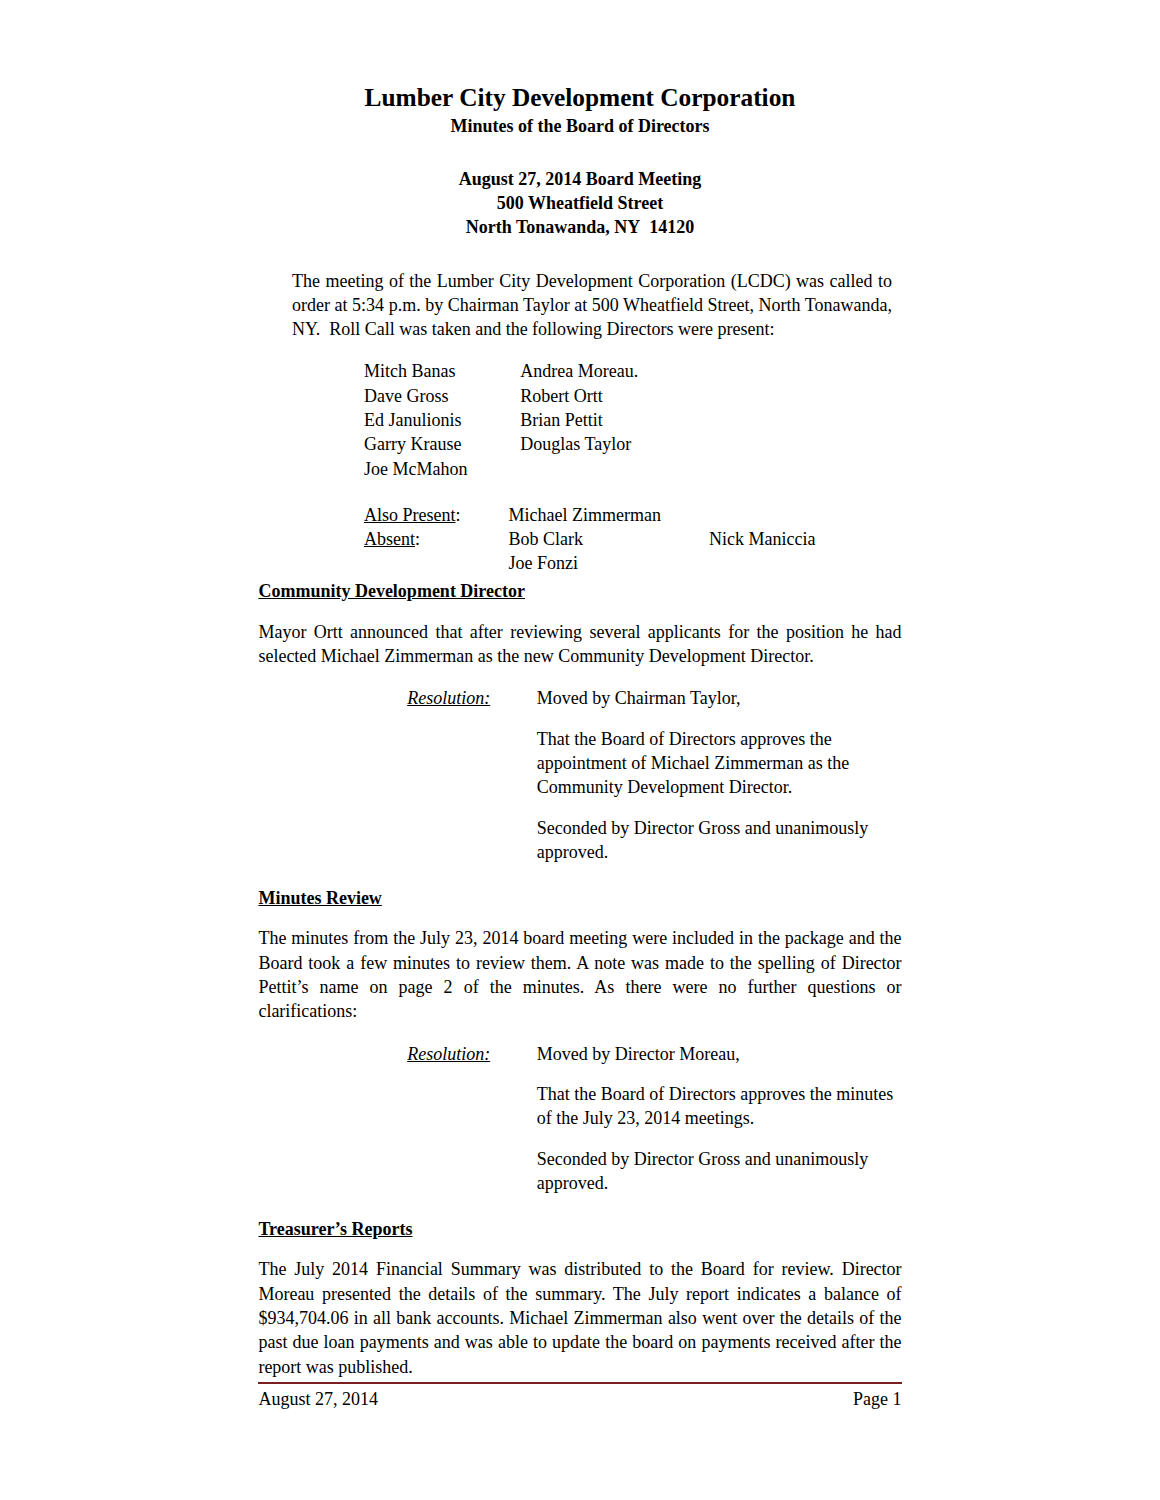Lumber City Development Corporation
Minutes of the Board of Directors
August 27, 2014 Board Meeting
500 Wheatfield Street
North Tonawanda, NY 14120
The meeting of the Lumber City Development Corporation (LCDC) was called to order at 5:34 p.m. by Chairman Taylor at 500 Wheatfield Street, North Tonawanda, NY. Roll Call was taken and the following Directors were present:
| Mitch Banas | Andrea Moreau. |
| Dave Gross | Robert Ortt |
| Ed Janulionis | Brian Pettit |
| Garry Krause | Douglas Taylor |
| Joe McMahon | |
| Also Present : | Michael Zimmerman | |
| Absent : | Bob Clark | Nick Maniccia |
| | Joe Fonzi | |
Community Development Director
Mayor Ortt announced that after reviewing several applicants for the position he had selected Michael Zimmerman as the new Community Development Director.
Resolution:
Moved by Chairman Taylor,
That the Board of Directors approves the appointment of Michael Zimmerman as the Community Development Director.
Seconded by Director Gross and unanimously approved.
Minutes Review
The minutes from the July 23, 2014 board meeting were included in the package and the Board took a few minutes to review them. A note was made to the spelling of Director Pettit’s name on page 2 of the minutes. As there were no further questions or clarifications:
Resolution:
Moved by Director Moreau,
That the Board of Directors approves the minutes of the July 23, 2014 meetings.
Seconded by Director Gross and unanimously approved.
Treasurer’s Reports
The July 2014 Financial Summary was distributed to the Board for review. Director Moreau presented the details of the summary. The July report indicates a balance of $934,704.06 in all bank accounts. Michael Zimmerman also went over the details of the past due loan payments and was able to update the board on payments received after the report was published.
August 27, 2014 Page 1